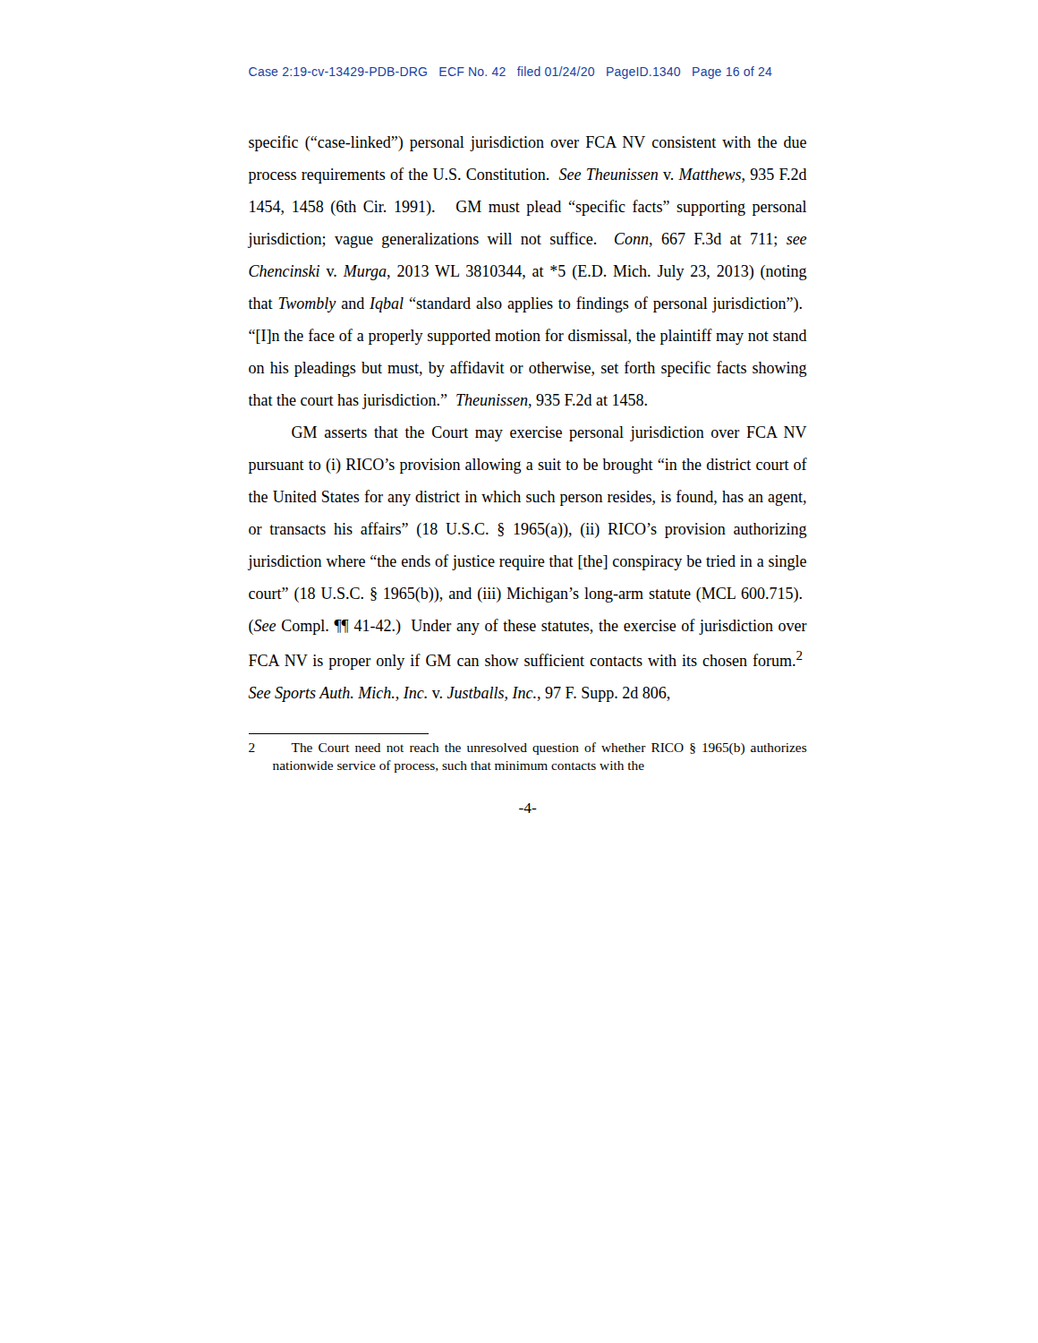Case 2:19-cv-13429-PDB-DRG ECF No. 42 filed 01/24/20 PageID.1340 Page 16 of 24
specific (“case-linked”) personal jurisdiction over FCA NV consistent with the due process requirements of the U.S. Constitution. See Theunissen v. Matthews, 935 F.2d 1454, 1458 (6th Cir. 1991). GM must plead “specific facts” supporting personal jurisdiction; vague generalizations will not suffice. Conn, 667 F.3d at 711; see Chencinski v. Murga, 2013 WL 3810344, at *5 (E.D. Mich. July 23, 2013) (noting that Twombly and Iqbal “standard also applies to findings of personal jurisdiction”). “[I]n the face of a properly supported motion for dismissal, the plaintiff may not stand on his pleadings but must, by affidavit or otherwise, set forth specific facts showing that the court has jurisdiction.” Theunissen, 935 F.2d at 1458.
GM asserts that the Court may exercise personal jurisdiction over FCA NV pursuant to (i) RICO’s provision allowing a suit to be brought “in the district court of the United States for any district in which such person resides, is found, has an agent, or transacts his affairs” (18 U.S.C. § 1965(a)), (ii) RICO’s provision authorizing jurisdiction where “the ends of justice require that [the] conspiracy be tried in a single court” (18 U.S.C. § 1965(b)), and (iii) Michigan’s long-arm statute (MCL 600.715). (See Compl. ¶¶ 41-42.) Under any of these statutes, the exercise of jurisdiction over FCA NV is proper only if GM can show sufficient contacts with its chosen forum.2 See Sports Auth. Mich., Inc. v. Justballs, Inc., 97 F. Supp. 2d 806,
2 The Court need not reach the unresolved question of whether RICO § 1965(b) authorizes nationwide service of process, such that minimum contacts with the
-4-